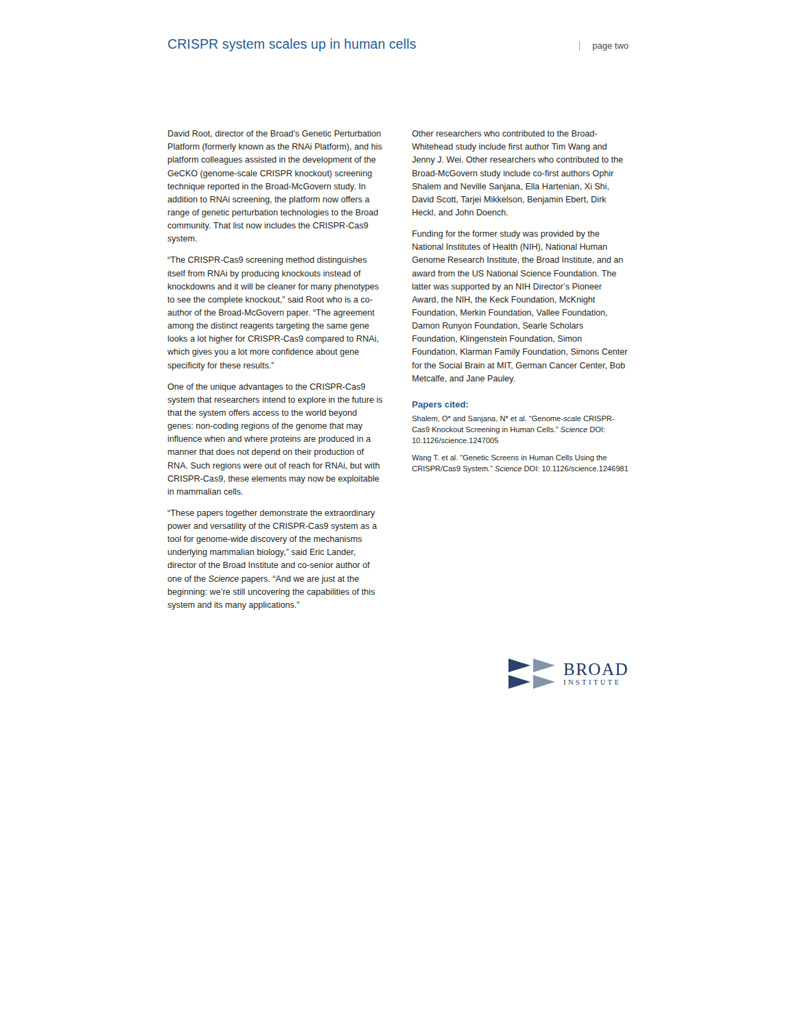CRISPR system scales up in human cells
page two
David Root, director of the Broad’s Genetic Perturbation Platform (formerly known as the RNAi Platform), and his platform colleagues assisted in the development of the GeCKO (genome-scale CRISPR knockout) screening technique reported in the Broad-McGovern study. In addition to RNAi screening, the platform now offers a range of genetic perturbation technologies to the Broad community. That list now includes the CRISPR-Cas9 system.
“The CRISPR-Cas9 screening method distinguishes itself from RNAi by producing knockouts instead of knockdowns and it will be cleaner for many phenotypes to see the complete knockout,” said Root who is a co-author of the Broad-McGovern paper. “The agreement among the distinct reagents targeting the same gene looks a lot higher for CRISPR-Cas9 compared to RNAi, which gives you a lot more confidence about gene specificity for these results.”
One of the unique advantages to the CRISPR-Cas9 system that researchers intend to explore in the future is that the system offers access to the world beyond genes: non-coding regions of the genome that may influence when and where proteins are produced in a manner that does not depend on their production of RNA. Such regions were out of reach for RNAi, but with CRISPR-Cas9, these elements may now be exploitable in mammalian cells.
“These papers together demonstrate the extraordinary power and versatility of the CRISPR-Cas9 system as a tool for genome-wide discovery of the mechanisms underlying mammalian biology,” said Eric Lander, director of the Broad Institute and co-senior author of one of the Science papers. “And we are just at the beginning: we’re still uncovering the capabilities of this system and its many applications.”
Other researchers who contributed to the Broad-Whitehead study include first author Tim Wang and Jenny J. Wei. Other researchers who contributed to the Broad-McGovern study include co-first authors Ophir Shalem and Neville Sanjana, Ella Hartenian, Xi Shi, David Scott, Tarjei Mikkelson, Benjamin Ebert, Dirk Heckl, and John Doench.
Funding for the former study was provided by the National Institutes of Health (NIH), National Human Genome Research Institute, the Broad Institute, and an award from the US National Science Foundation. The latter was supported by an NIH Director’s Pioneer Award, the NIH, the Keck Foundation, McKnight Foundation, Merkin Foundation, Vallee Foundation, Damon Runyon Foundation, Searle Scholars Foundation, Klingenstein Foundation, Simon Foundation, Klarman Family Foundation, Simons Center for the Social Brain at MIT, German Cancer Center, Bob Metcalfe, and Jane Pauley.
Papers cited:
Shalem, O* and Sanjana, N* et al. “Genome-scale CRISPR-Cas9 Knockout Screening in Human Cells.” Science DOI: 10.1126/science.1247005
Wang T. et al. “Genetic Screens in Human Cells Using the CRISPR/Cas9 System.” Science DOI: 10.1126/science.1246981
BROAD INSTITUTE